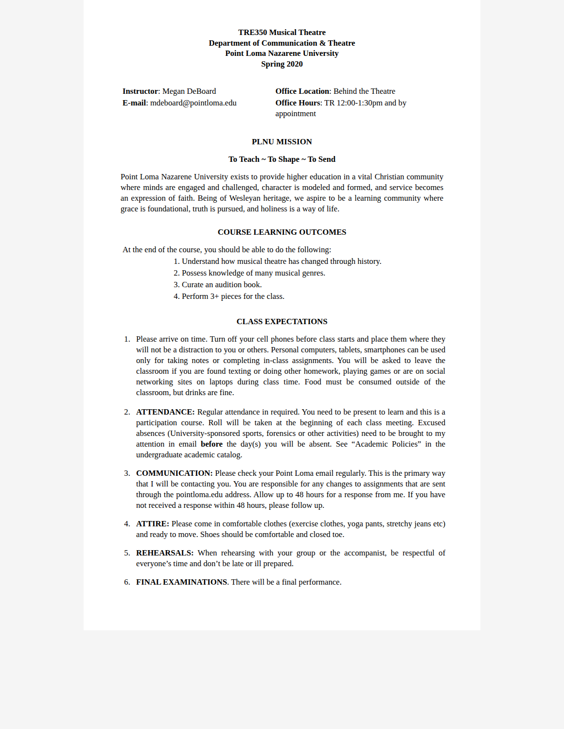TRE350 Musical Theatre
Department of Communication & Theatre
Point Loma Nazarene University
Spring 2020
| Instructor : Megan DeBoard | Office Location : Behind the Theatre |
| E-mail : mdeboard@pointloma.edu | Office Hours : TR 12:00-1:30pm and by appointment |
PLNU MISSION
To Teach ~ To Shape ~ To Send
Point Loma Nazarene University exists to provide higher education in a vital Christian community where minds are engaged and challenged, character is modeled and formed, and service becomes an expression of faith. Being of Wesleyan heritage, we aspire to be a learning community where grace is foundational, truth is pursued, and holiness is a way of life.
COURSE LEARNING OUTCOMES
At the end of the course, you should be able to do the following:
Understand how musical theatre has changed through history.
Possess knowledge of many musical genres.
Curate an audition book.
Perform 3+ pieces for the class.
CLASS EXPECTATIONS
Please arrive on time. Turn off your cell phones before class starts and place them where they will not be a distraction to you or others. Personal computers, tablets, smartphones can be used only for taking notes or completing in-class assignments. You will be asked to leave the classroom if you are found texting or doing other homework, playing games or are on social networking sites on laptops during class time. Food must be consumed outside of the classroom, but drinks are fine.
ATTENDANCE: Regular attendance in required. You need to be present to learn and this is a participation course. Roll will be taken at the beginning of each class meeting. Excused absences (University-sponsored sports, forensics or other activities) need to be brought to my attention in email before the day(s) you will be absent. See “Academic Policies” in the undergraduate academic catalog.
COMMUNICATION: Please check your Point Loma email regularly. This is the primary way that I will be contacting you. You are responsible for any changes to assignments that are sent through the pointloma.edu address. Allow up to 48 hours for a response from me. If you have not received a response within 48 hours, please follow up.
ATTIRE: Please come in comfortable clothes (exercise clothes, yoga pants, stretchy jeans etc) and ready to move. Shoes should be comfortable and closed toe.
REHEARSALS: When rehearsing with your group or the accompanist, be respectful of everyone’s time and don’t be late or ill prepared.
FINAL EXAMINATIONS. There will be a final performance.